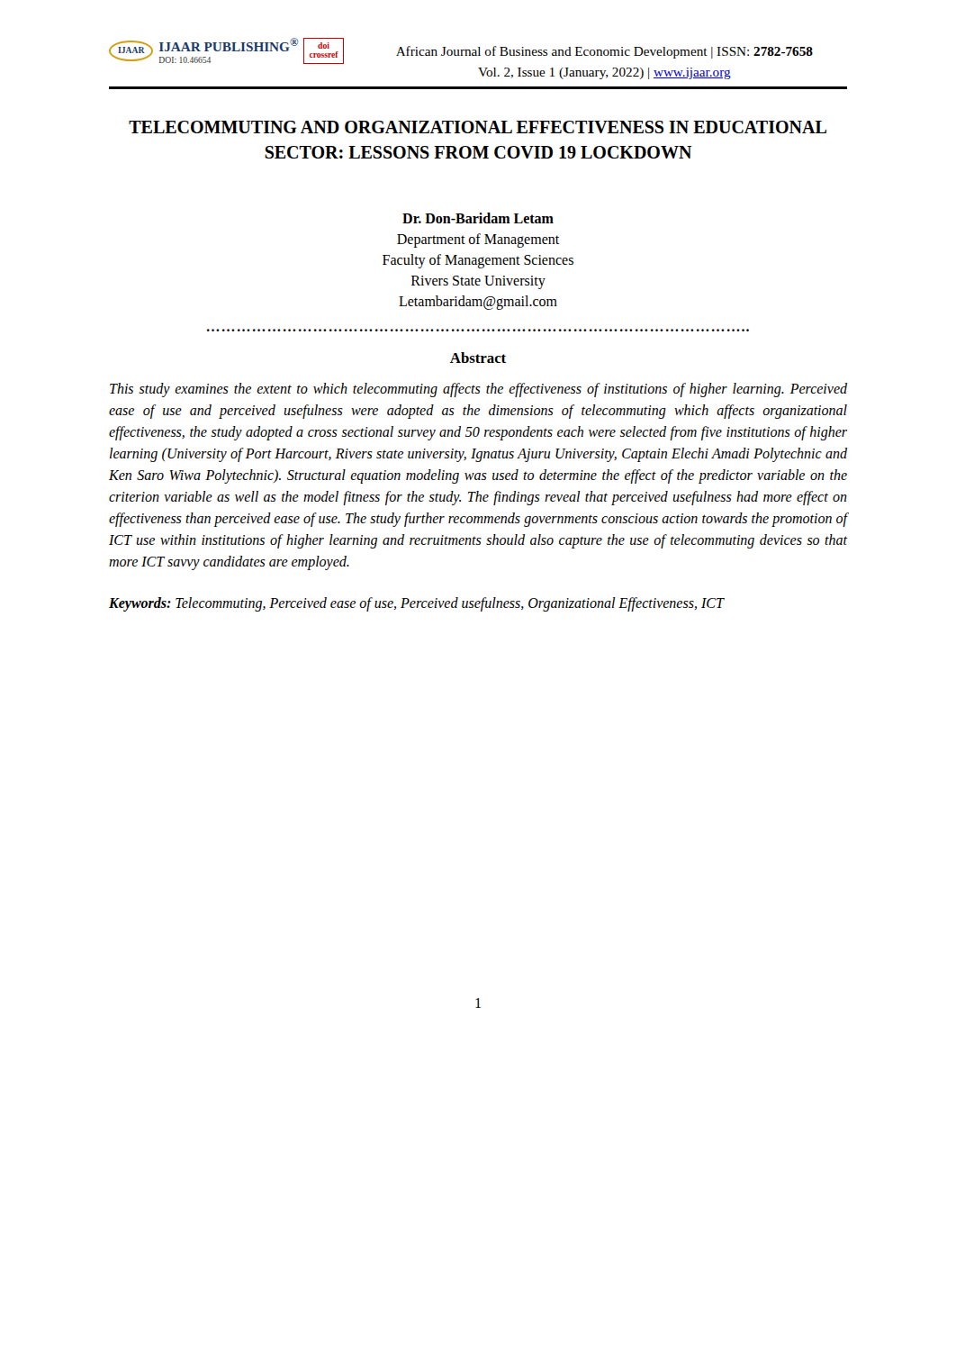IJAAR
IJAAR PUBLISHING® DOI: 10.46654
doi
crossref
African Journal of Business and Economic Development | ISSN: 2782-7658
Vol. 2, Issue 1 (January, 2022) | www.ijaar.org
Telecommuting and Organizational Effectiveness in Educational Sector: Lessons from COVID 19 Lockdown
Dr. Don-Baridam Letam
Department of Management
Faculty of Management Sciences
Rivers State University
Letambaridam@gmail.com
……………………………………………………………………………………………..
Abstract
This study examines the extent to which telecommuting affects the effectiveness of institutions of higher learning. Perceived ease of use and perceived usefulness were adopted as the dimensions of telecommuting which affects organizational effectiveness, the study adopted a cross sectional survey and 50 respondents each were selected from five institutions of higher learning (University of Port Harcourt, Rivers state university, Ignatus Ajuru University, Captain Elechi Amadi Polytechnic and Ken Saro Wiwa Polytechnic). Structural equation modeling was used to determine the effect of the predictor variable on the criterion variable as well as the model fitness for the study. The findings reveal that perceived usefulness had more effect on effectiveness than perceived ease of use. The study further recommends governments conscious action towards the promotion of ICT use within institutions of higher learning and recruitments should also capture the use of telecommuting devices so that more ICT savvy candidates are employed.
Keywords: Telecommuting, Perceived ease of use, Perceived usefulness, Organizational Effectiveness, ICT
1